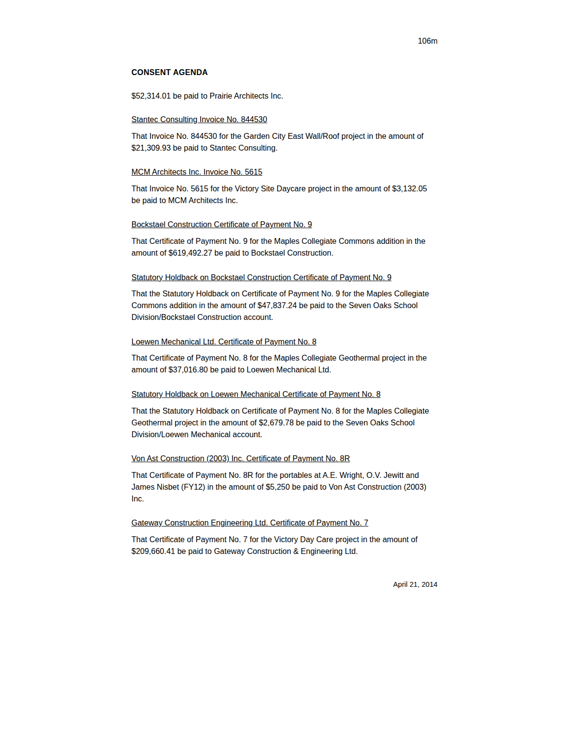106m
CONSENT AGENDA
$52,314.01 be paid to Prairie Architects Inc.
Stantec Consulting Invoice No. 844530
That Invoice No. 844530 for the Garden City East Wall/Roof project in the amount of $21,309.93 be paid to Stantec Consulting.
MCM Architects Inc. Invoice No. 5615
That Invoice No. 5615 for the Victory Site Daycare project in the amount of $3,132.05 be paid to MCM Architects Inc.
Bockstael Construction Certificate of Payment No. 9
That Certificate of Payment No. 9 for the Maples Collegiate Commons addition in the amount of $619,492.27 be paid to Bockstael Construction.
Statutory Holdback on Bockstael Construction Certificate of Payment No. 9
That the Statutory Holdback on Certificate of Payment No. 9 for the Maples Collegiate Commons addition in the amount of $47,837.24 be paid to the Seven Oaks School Division/Bockstael Construction account.
Loewen Mechanical Ltd. Certificate of Payment No. 8
That Certificate of Payment No. 8 for the Maples Collegiate Geothermal project in the amount of $37,016.80 be paid to Loewen Mechanical Ltd.
Statutory Holdback on Loewen Mechanical Certificate of Payment No. 8
That the Statutory Holdback on Certificate of Payment No. 8 for the Maples Collegiate Geothermal project in the amount of $2,679.78 be paid to the Seven Oaks School Division/Loewen Mechanical account.
Von Ast Construction (2003) Inc. Certificate of Payment No. 8R
That Certificate of Payment No. 8R for the portables at A.E. Wright, O.V. Jewitt and James Nisbet (FY12) in the amount of $5,250 be paid to Von Ast Construction (2003) Inc.
Gateway Construction Engineering Ltd. Certificate of Payment No. 7
That Certificate of Payment No. 7 for the Victory Day Care project in the amount of $209,660.41 be paid to Gateway Construction & Engineering Ltd.
April 21, 2014